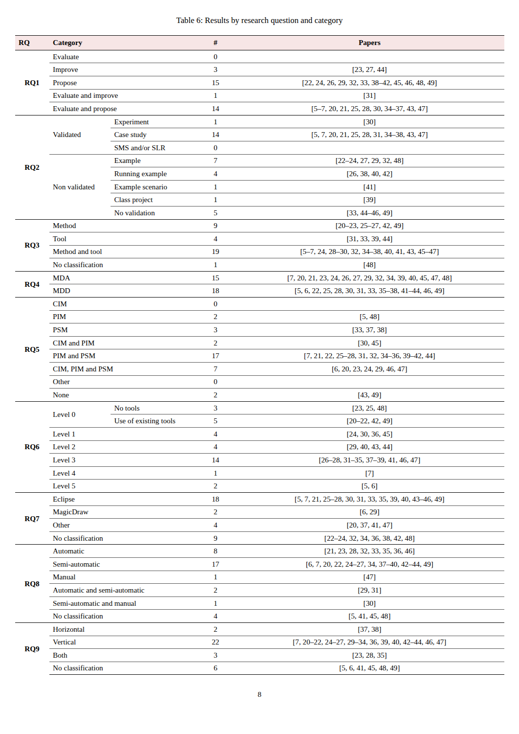Table 6: Results by research question and category
| RQ | Category | # | Papers |
| --- | --- | --- | --- |
| RQ1 | Evaluate | 0 | |
| Improve | 3 | [23, 27, 44] |
| Propose | 15 | [22, 24, 26, 29, 32, 33, 38–42, 45, 46, 48, 49] |
| Evaluate and improve | 1 | [31] |
| Evaluate and propose | 14 | [5–7, 20, 21, 25, 28, 30, 34–37, 43, 47] |
| RQ2 | Validated | Experiment | 1 | [30] |
| Case study | 14 | [5, 7, 20, 21, 25, 28, 31, 34–38, 43, 47] |
| SMS and/or SLR | 0 | |
| Non validated | Example | 7 | [22–24, 27, 29, 32, 48] |
| Running example | 4 | [26, 38, 40, 42] |
| Example scenario | 1 | [41] |
| Class project | 1 | [39] |
| No validation | 5 | [33, 44–46, 49] |
| RQ3 | Method | 9 | [20–23, 25–27, 42, 49] |
| Tool | 4 | [31, 33, 39, 44] |
| Method and tool | 19 | [5–7, 24, 28–30, 32, 34–38, 40, 41, 43, 45–47] |
| No classification | 1 | [48] |
| RQ4 | MDA | 15 | [7, 20, 21, 23, 24, 26, 27, 29, 32, 34, 39, 40, 45, 47, 48] |
| MDD | 18 | [5, 6, 22, 25, 28, 30, 31, 33, 35–38, 41–44, 46, 49] |
| RQ5 | CIM | 0 | |
| PIM | 2 | [5, 48] |
| PSM | 3 | [33, 37, 38] |
| CIM and PIM | 2 | [30, 45] |
| PIM and PSM | 17 | [7, 21, 22, 25–28, 31, 32, 34–36, 39–42, 44] |
| CIM, PIM and PSM | 7 | [6, 20, 23, 24, 29, 46, 47] |
| Other | 0 | |
| None | 2 | [43, 49] |
| RQ6 | Level 0 | No tools | 3 | [23, 25, 48] |
| Use of existing tools | 5 | [20–22, 42, 49] |
| Level 1 | 4 | [24, 30, 36, 45] |
| Level 2 | 4 | [29, 40, 43, 44] |
| Level 3 | 14 | [26–28, 31–35, 37–39, 41, 46, 47] |
| Level 4 | 1 | [7] |
| Level 5 | 2 | [5, 6] |
| RQ7 | Eclipse | 18 | [5, 7, 21, 25–28, 30, 31, 33, 35, 39, 40, 43–46, 49] |
| MagicDraw | 2 | [6, 29] |
| Other | 4 | [20, 37, 41, 47] |
| No classification | 9 | [22–24, 32, 34, 36, 38, 42, 48] |
| RQ8 | Automatic | 8 | [21, 23, 28, 32, 33, 35, 36, 46] |
| Semi-automatic | 17 | [6, 7, 20, 22, 24–27, 34, 37–40, 42–44, 49] |
| Manual | 1 | [47] |
| Automatic and semi-automatic | 2 | [29, 31] |
| Semi-automatic and manual | 1 | [30] |
| No classification | 4 | [5, 41, 45, 48] |
| RQ9 | Horizontal | 2 | [37, 38] |
| Vertical | 22 | [7, 20–22, 24–27, 29–34, 36, 39, 40, 42–44, 46, 47] |
| Both | 3 | [23, 28, 35] |
| No classification | 6 | [5, 6, 41, 45, 48, 49] |
8